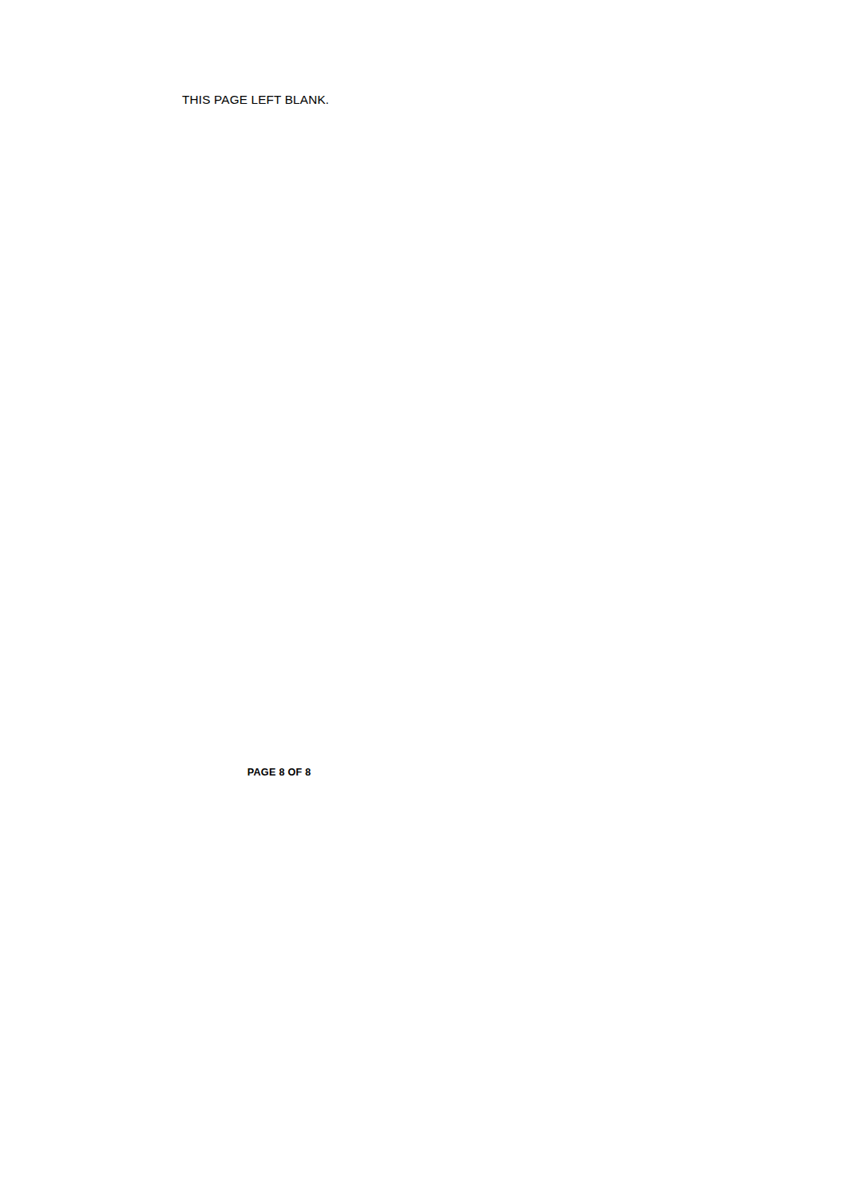THIS PAGE LEFT BLANK.
PAGE 8 OF 8